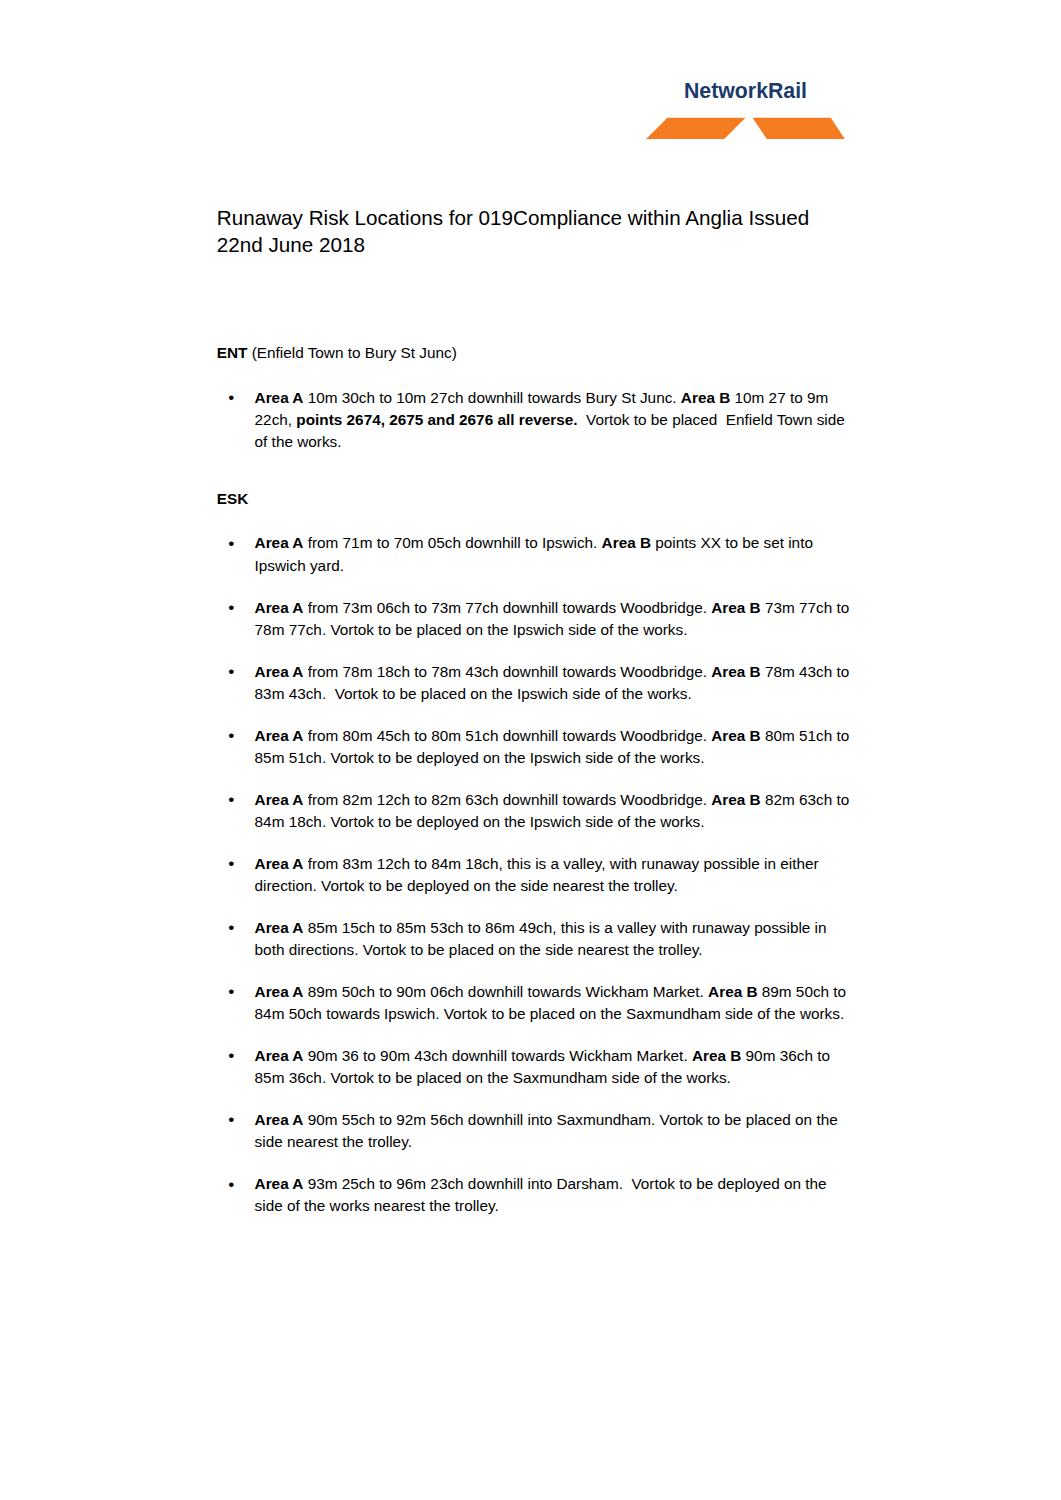Runaway Risk Locations for 019Compliance within Anglia Issued 22nd June 2018
ENT (Enfield Town to Bury St Junc)
Area A 10m 30ch to 10m 27ch downhill towards Bury St Junc. Area B 10m 27 to 9m 22ch, points 2674, 2675 and 2676 all reverse. Vortok to be placed Enfield Town side of the works.
ESK
Area A from 71m to 70m 05ch downhill to Ipswich. Area B points XX to be set into Ipswich yard.
Area A from 73m 06ch to 73m 77ch downhill towards Woodbridge. Area B 73m 77ch to 78m 77ch. Vortok to be placed on the Ipswich side of the works.
Area A from 78m 18ch to 78m 43ch downhill towards Woodbridge. Area B 78m 43ch to 83m 43ch. Vortok to be placed on the Ipswich side of the works.
Area A from 80m 45ch to 80m 51ch downhill towards Woodbridge. Area B 80m 51ch to 85m 51ch. Vortok to be deployed on the Ipswich side of the works.
Area A from 82m 12ch to 82m 63ch downhill towards Woodbridge. Area B 82m 63ch to 84m 18ch. Vortok to be deployed on the Ipswich side of the works.
Area A from 83m 12ch to 84m 18ch, this is a valley, with runaway possible in either direction. Vortok to be deployed on the side nearest the trolley.
Area A 85m 15ch to 85m 53ch to 86m 49ch, this is a valley with runaway possible in both directions. Vortok to be placed on the side nearest the trolley.
Area A 89m 50ch to 90m 06ch downhill towards Wickham Market. Area B 89m 50ch to 84m 50ch towards Ipswich. Vortok to be placed on the Saxmundham side of the works.
Area A 90m 36 to 90m 43ch downhill towards Wickham Market. Area B 90m 36ch to 85m 36ch. Vortok to be placed on the Saxmundham side of the works.
Area A 90m 55ch to 92m 56ch downhill into Saxmundham. Vortok to be placed on the side nearest the trolley.
Area A 93m 25ch to 96m 23ch downhill into Darsham. Vortok to be deployed on the side of the works nearest the trolley.